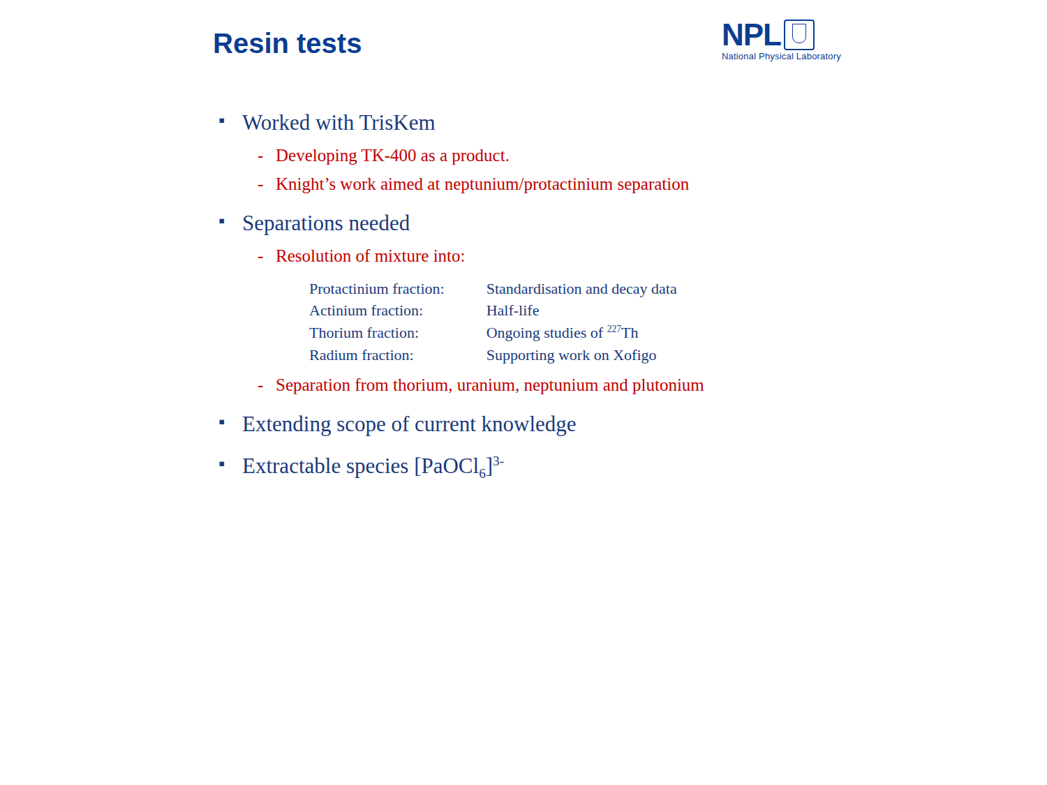NPL
National Physical Laboratory
Resin tests
Worked with TrisKem
Developing TK-400 as a product.
Knight’s work aimed at neptunium/protactinium separation
Separations needed
Resolution of mixture into:
| Protactinium fraction: | Standardisation and decay data |
| Actinium fraction: | Half-life |
| Thorium fraction: | Ongoing studies of 227 Th |
| Radium fraction: | Supporting work on Xofigo |
Separation from thorium, uranium, neptunium and plutonium
Extending scope of current knowledge
Extractable species [PaOCl6]3-